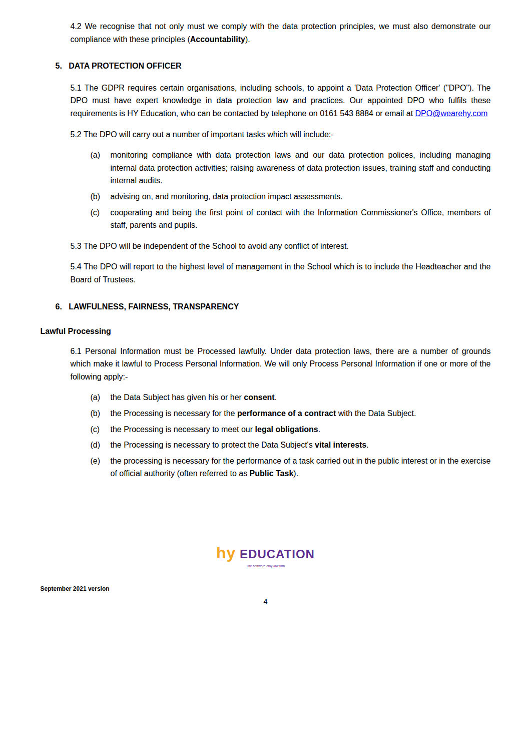4.2 We recognise that not only must we comply with the data protection principles, we must also demonstrate our compliance with these principles (Accountability).
5. DATA PROTECTION OFFICER
5.1 The GDPR requires certain organisations, including schools, to appoint a 'Data Protection Officer' ("DPO"). The DPO must have expert knowledge in data protection law and practices. Our appointed DPO who fulfils these requirements is HY Education, who can be contacted by telephone on 0161 543 8884 or email at DPO@wearehy.com
5.2 The DPO will carry out a number of important tasks which will include:-
(a) monitoring compliance with data protection laws and our data protection polices, including managing internal data protection activities; raising awareness of data protection issues, training staff and conducting internal audits.
(b) advising on, and monitoring, data protection impact assessments.
(c) cooperating and being the first point of contact with the Information Commissioner's Office, members of staff, parents and pupils.
5.3 The DPO will be independent of the School to avoid any conflict of interest.
5.4 The DPO will report to the highest level of management in the School which is to include the Headteacher and the Board of Trustees.
6. LAWFULNESS, FAIRNESS, TRANSPARENCY
Lawful Processing
6.1 Personal Information must be Processed lawfully. Under data protection laws, there are a number of grounds which make it lawful to Process Personal Information. We will only Process Personal Information if one or more of the following apply:-
(a) the Data Subject has given his or her consent.
(b) the Processing is necessary for the performance of a contract with the Data Subject.
(c) the Processing is necessary to meet our legal obligations.
(d) the Processing is necessary to protect the Data Subject's vital interests.
(e) the processing is necessary for the performance of a task carried out in the public interest or in the exercise of official authority (often referred to as Public Task).
hy EDUCATION
The software only law firm
September 2021 version
4